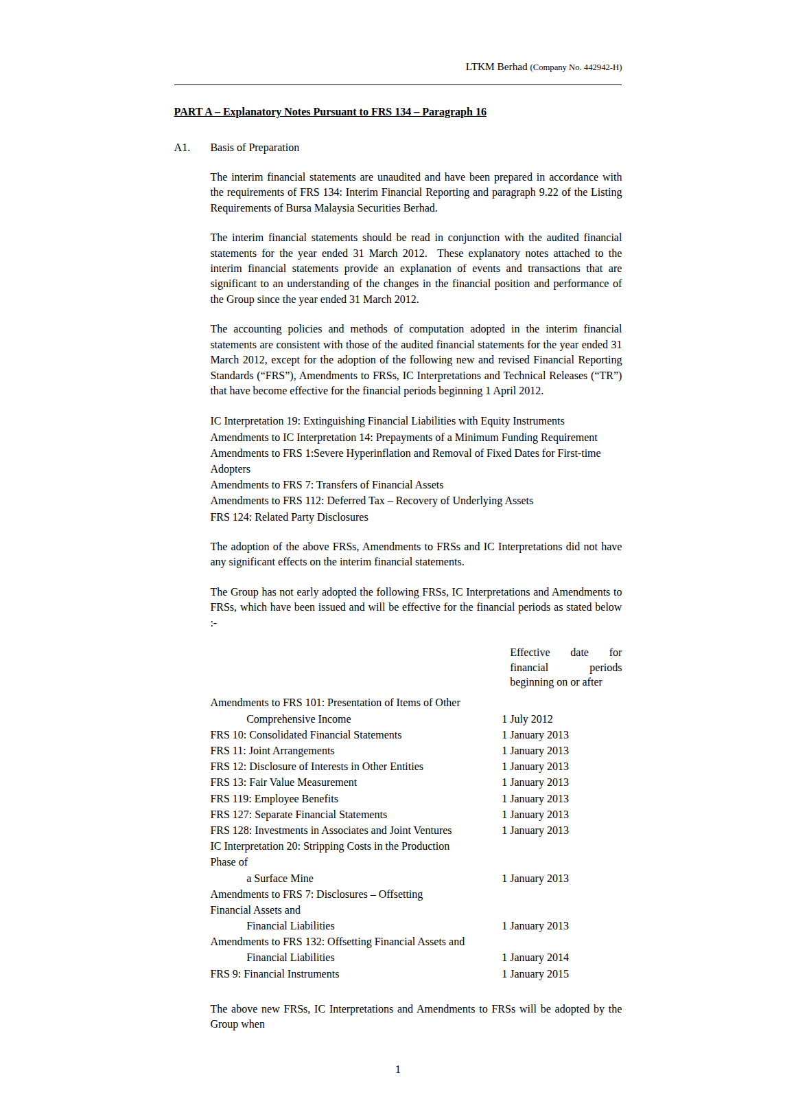LTKM Berhad (Company No. 442942-H)
PART A – Explanatory Notes Pursuant to FRS 134 – Paragraph 16
A1.
Basis of Preparation
The interim financial statements are unaudited and have been prepared in accordance with the requirements of FRS 134: Interim Financial Reporting and paragraph 9.22 of the Listing Requirements of Bursa Malaysia Securities Berhad.
The interim financial statements should be read in conjunction with the audited financial statements for the year ended 31 March 2012. These explanatory notes attached to the interim financial statements provide an explanation of events and transactions that are significant to an understanding of the changes in the financial position and performance of the Group since the year ended 31 March 2012.
The accounting policies and methods of computation adopted in the interim financial statements are consistent with those of the audited financial statements for the year ended 31 March 2012, except for the adoption of the following new and revised Financial Reporting Standards (“FRS”), Amendments to FRSs, IC Interpretations and Technical Releases (“TR”) that have become effective for the financial periods beginning 1 April 2012.
IC Interpretation 19: Extinguishing Financial Liabilities with Equity Instruments
Amendments to IC Interpretation 14: Prepayments of a Minimum Funding Requirement
Amendments to FRS 1:Severe Hyperinflation and Removal of Fixed Dates for First-time Adopters
Amendments to FRS 7: Transfers of Financial Assets
Amendments to FRS 112: Deferred Tax – Recovery of Underlying Assets
FRS 124: Related Party Disclosures
The adoption of the above FRSs, Amendments to FRSs and IC Interpretations did not have any significant effects on the interim financial statements.
The Group has not early adopted the following FRSs, IC Interpretations and Amendments to FRSs, which have been issued and will be effective for the financial periods as stated below :-
Effective date for financial periods beginning on or after
| Amendments to FRS 101: Presentation of Items of Other | |
| Comprehensive Income | 1 July 2012 |
| FRS 10: Consolidated Financial Statements | 1 January 2013 |
| FRS 11: Joint Arrangements | 1 January 2013 |
| FRS 12: Disclosure of Interests in Other Entities | 1 January 2013 |
| FRS 13: Fair Value Measurement | 1 January 2013 |
| FRS 119: Employee Benefits | 1 January 2013 |
| FRS 127: Separate Financial Statements | 1 January 2013 |
| FRS 128: Investments in Associates and Joint Ventures | 1 January 2013 |
| IC Interpretation 20: Stripping Costs in the Production Phase of | |
| a Surface Mine | 1 January 2013 |
| Amendments to FRS 7: Disclosures – Offsetting Financial Assets and | |
| Financial Liabilities | 1 January 2013 |
| Amendments to FRS 132: Offsetting Financial Assets and | |
| Financial Liabilities | 1 January 2014 |
| FRS 9: Financial Instruments | 1 January 2015 |
The above new FRSs, IC Interpretations and Amendments to FRSs will be adopted by the Group when
1